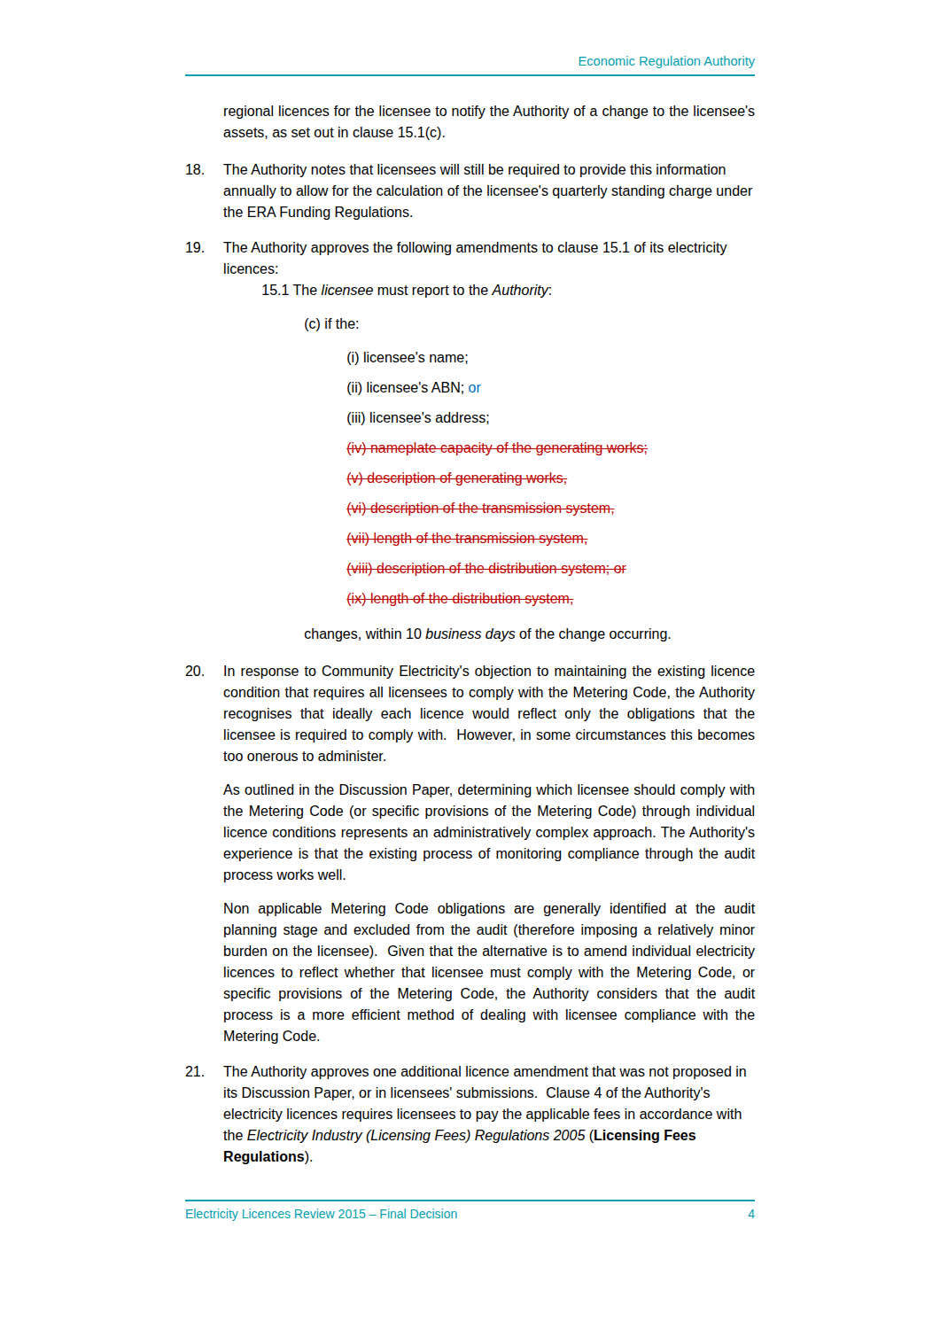Economic Regulation Authority
regional licences for the licensee to notify the Authority of a change to the licensee's assets, as set out in clause 15.1(c).
The Authority notes that licensees will still be required to provide this information annually to allow for the calculation of the licensee's quarterly standing charge under the ERA Funding Regulations.
The Authority approves the following amendments to clause 15.1 of its electricity licences:
15.1 The licensee must report to the Authority:
(c) if the:
(i) licensee's name;
(ii) licensee's ABN; or
(iii) licensee's address;
(iv) nameplate capacity of the generating works;
(v) description of generating works,
(vi) description of the transmission system,
(vii) length of the transmission system,
(viii) description of the distribution system; or
(ix) length of the distribution system,
changes, within 10 business days of the change occurring.
In response to Community Electricity's objection to maintaining the existing licence condition that requires all licensees to comply with the Metering Code, the Authority recognises that ideally each licence would reflect only the obligations that the licensee is required to comply with. However, in some circumstances this becomes too onerous to administer.
As outlined in the Discussion Paper, determining which licensee should comply with the Metering Code (or specific provisions of the Metering Code) through individual licence conditions represents an administratively complex approach. The Authority's experience is that the existing process of monitoring compliance through the audit process works well.
Non applicable Metering Code obligations are generally identified at the audit planning stage and excluded from the audit (therefore imposing a relatively minor burden on the licensee). Given that the alternative is to amend individual electricity licences to reflect whether that licensee must comply with the Metering Code, or specific provisions of the Metering Code, the Authority considers that the audit process is a more efficient method of dealing with licensee compliance with the Metering Code.
The Authority approves one additional licence amendment that was not proposed in its Discussion Paper, or in licensees' submissions. Clause 4 of the Authority's electricity licences requires licensees to pay the applicable fees in accordance with the Electricity Industry (Licensing Fees) Regulations 2005 (Licensing Fees Regulations).
Electricity Licences Review 2015 – Final Decision 4